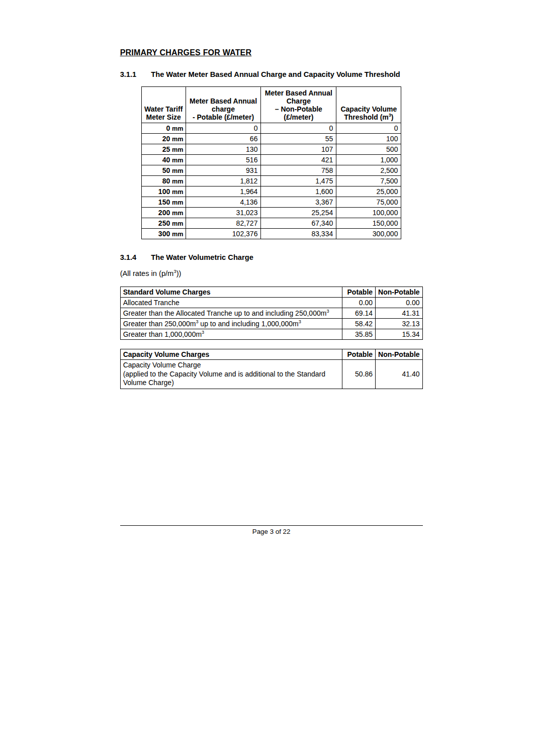PRIMARY CHARGES FOR WATER
3.1.1 The Water Meter Based Annual Charge and Capacity Volume Threshold
| Water Tariff Meter Size | Meter Based Annual charge - Potable (£/meter) | Meter Based Annual Charge – Non-Potable (£/meter) | Capacity Volume Threshold (m 3 ) |
| --- | --- | --- | --- |
| 0 mm | 0 | 0 | 0 |
| 20 mm | 66 | 55 | 100 |
| 25 mm | 130 | 107 | 500 |
| 40 mm | 516 | 421 | 1,000 |
| 50 mm | 931 | 758 | 2,500 |
| 80 mm | 1,812 | 1,475 | 7,500 |
| 100 mm | 1,964 | 1,600 | 25,000 |
| 150 mm | 4,136 | 3,367 | 75,000 |
| 200 mm | 31,023 | 25,254 | 100,000 |
| 250 mm | 82,727 | 67,340 | 150,000 |
| 300 mm | 102,376 | 83,334 | 300,000 |
3.1.4 The Water Volumetric Charge
(All rates in (p/m3))
| Standard Volume Charges | Potable | Non-Potable |
| --- | --- | --- |
| Allocated Tranche | 0.00 | 0.00 |
| Greater than the Allocated Tranche up to and including 250,000m 3 | 69.14 | 41.31 |
| Greater than 250,000m 3 up to and including 1,000,000m 3 | 58.42 | 32.13 |
| Greater than 1,000,000m 3 | 35.85 | 15.34 |
| Capacity Volume Charges | Potable | Non-Potable |
| --- | --- | --- |
| Capacity Volume Charge (applied to the Capacity Volume and is additional to the Standard Volume Charge) | 50.86 | 41.40 |
Page 3 of 22